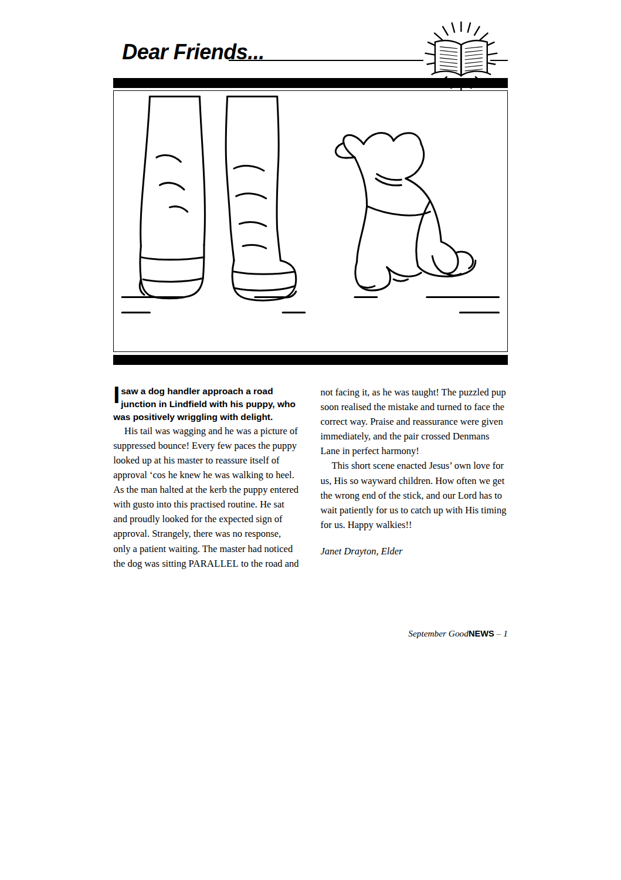Dear Friends...
Isaw a dog handler approach a road junction in Lindfield with his puppy, who was positively wriggling with delight.
His tail was wagging and he was a picture of suppressed bounce! Every few paces the puppy looked up at his master to reassure itself of approval ‘cos he knew he was walking to heel. As the man halted at the kerb the puppy entered with gusto into this practised routine. He sat and proudly looked for the expected sign of approval. Strangely, there was no response, only a patient waiting. The master had noticed the dog was sitting PARALLEL to the road and not facing it, as he was taught! The puzzled pup soon realised the mistake and turned to face the correct way. Praise and reassurance were given immediately, and the pair crossed Denmans Lane in perfect harmony!
This short scene enacted Jesus’ own love for us, His so wayward children. How often we get the wrong end of the stick, and our Lord has to wait patiently for us to catch up with His timing for us. Happy walkies!!
Janet Drayton, Elder
September GoodNEWS – 1